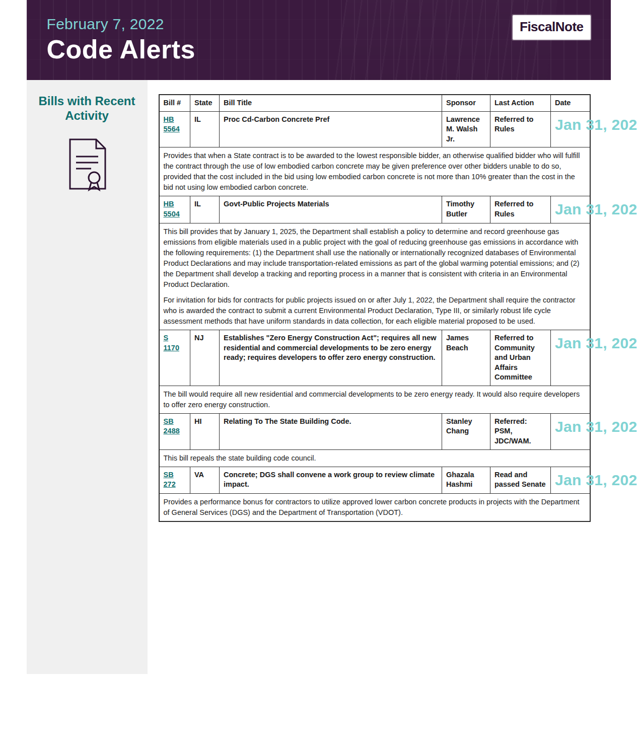Fiscal Note
February 7, 2022
Code Alerts
Bills with Recent
Activity
| Bill # | State | Bill Title | Sponsor | Last Action | Date |
| --- | --- | --- | --- | --- | --- |
| HB 5564 | IL | Proc Cd-Carbon Concrete Pref | Lawrence M. Walsh Jr. | Referred to Rules | Jan 31, 2022 |
| Provides that when a State contract is to be awarded to the lowest responsible bidder, an otherwise qualified bidder who will fulfill the contract through the use of low embodied carbon concrete may be given preference over other bidders unable to do so, provided that the cost included in the bid using low embodied carbon concrete is not more than 10% greater than the cost in the bid not using low embodied carbon concrete. |
| HB 5504 | IL | Govt-Public Projects Materials | Timothy Butler | Referred to Rules | Jan 31, 2022 |
| This bill provides that by January 1, 2025, the Department shall establish a policy to determine and record greenhouse gas emissions from eligible materials used in a public project with the goal of reducing greenhouse gas emissions in accordance with the following requirements: (1) the Department shall use the nationally or internationally recognized databases of Environmental Product Declarations and may include transportation-related emissions as part of the global warming potential emissions; and (2) the Department shall develop a tracking and reporting process in a manner that is consistent with criteria in an Environmental Product Declaration. For invitation for bids for contracts for public projects issued on or after July 1, 2022, the Department shall require the contractor who is awarded the contract to submit a current Environmental Product Declaration, Type III, or similarly robust life cycle assessment methods that have uniform standards in data collection, for each eligible material proposed to be used. |
| S 1170 | NJ | Establishes "Zero Energy Construction Act"; requires all new residential and commercial developments to be zero energy ready; requires developers to offer zero energy construction. | James Beach | Referred to Community and Urban Affairs Committee | Jan 31, 2022 |
| The bill would require all new residential and commercial developments to be zero energy ready. It would also require developers to offer zero energy construction. |
| SB 2488 | HI | Relating To The State Building Code. | Stanley Chang | Referred: PSM, JDC/WAM. | Jan 31, 2022 |
| This bill repeals the state building code council. |
| SB 272 | VA | Concrete; DGS shall convene a work group to review climate impact. | Ghazala Hashmi | Read and passed Senate | Jan 31, 2022 |
| Provides a performance bonus for contractors to utilize approved lower carbon concrete products in projects with the Department of General Services (DGS) and the Department of Transportation (VDOT). |